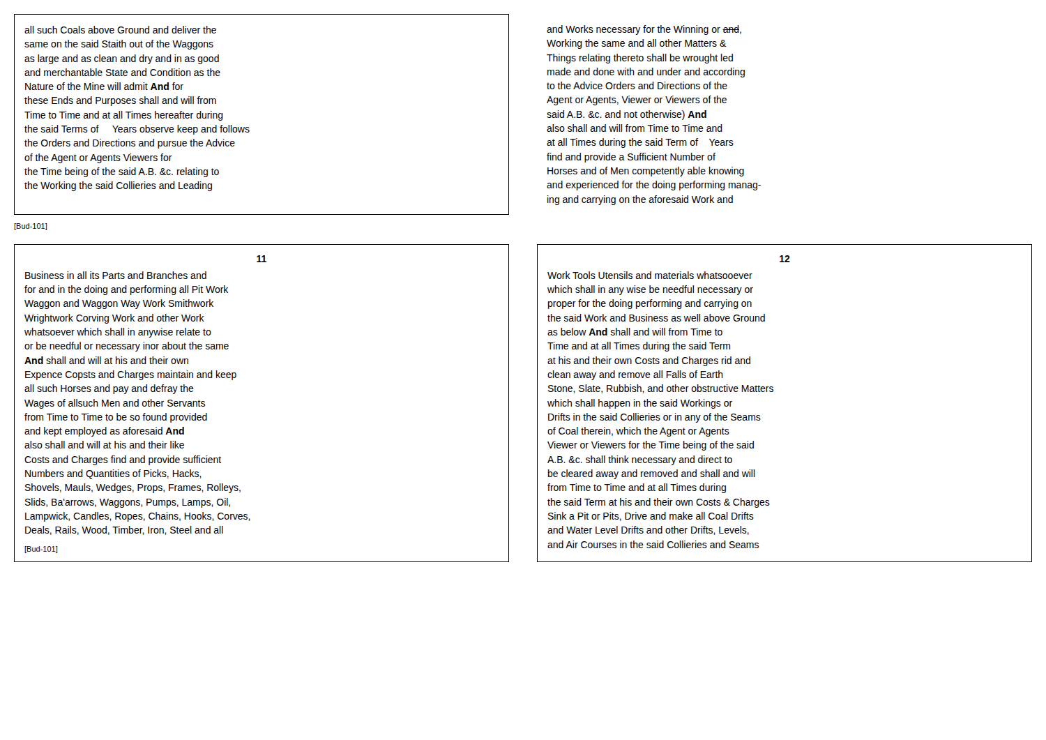all such Coals above Ground and deliver the
same on the said Staith out of the Waggons
as large and as clean and dry and in as good
and merchantable State and Condition as the
Nature of the Mine will admit And for
these Ends and Purposes shall and will from
Time to Time and at all Times hereafter during
the said Terms of Years observe keep and follows
the Orders and Directions and pursue the Advice
of the Agent or Agents Viewers for
the Time being of the said A.B. &c. relating to
the Working the said Collieries and Leading
and Works necessary for the Winning or and,
Working the same and all other Matters &
Things relating thereto shall be wrought led
made and done with and under and according
to the Advice Orders and Directions of the
Agent or Agents, Viewer or Viewers of the
said A.B. &c. and not otherwise) And
also shall and will from Time to Time and
at all Times during the said Term of Years
find and provide a Sufficient Number of
Horses and of Men competently able knowing
and experienced for the doing performing manag-
ing and carrying on the aforesaid Work and
[Bud-101]
11
Business in all its Parts and Branches and
for and in the doing and performing all Pit Work
Waggon and Waggon Way Work Smithwork
Wrightwork Corving Work and other Work
whatsoever which shall in anywise relate to
or be needful or necessary inor about the same
And shall and will at his and their own
Expence Copsts and Charges maintain and keep
all such Horses and pay and defray the
Wages of allsuch Men and other Servants
from Time to Time to be so found provided
and kept employed as aforesaid And
also shall and will at his and their like
Costs and Charges find and provide sufficient
Numbers and Quantities of Picks, Hacks,
Shovels, Mauls, Wedges, Props, Frames, Rolleys,
Slids, Ba'arrows, Waggons, Pumps, Lamps, Oil,
Lampwick, Candles, Ropes, Chains, Hooks, Corves,
Deals, Rails, Wood, Timber, Iron, Steel and all
[Bud-101]
12
Work Tools Utensils and materials whatsooever
which shall in any wise be needful necessary or
proper for the doing performing and carrying on
the said Work and Business as well above Ground
as below And shall and will from Time to
Time and at all Times during the said Term
at his and their own Costs and Charges rid and
clean away and remove all Falls of Earth
Stone, Slate, Rubbish, and other obstructive Matters
which shall happen in the said Workings or
Drifts in the said Collieries or in any of the Seams
of Coal therein, which the Agent or Agents
Viewer or Viewers for the Time being of the said
A.B. &c. shall think necessary and direct to
be cleared away and removed and shall and will
from Time to Time and at all Times during
the said Term at his and their own Costs & Charges
Sink a Pit or Pits, Drive and make all Coal Drifts
and Water Level Drifts and other Drifts, Levels,
and Air Courses in the said Collieries and Seams